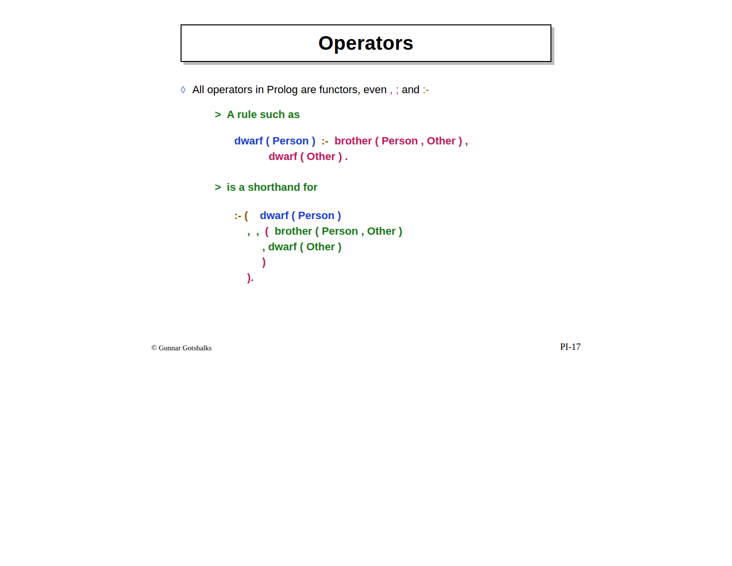Operators
◊ All operators in Prolog are functors, even , ; and :-
> A rule such as
dwarf ( Person ) :- brother ( Person , Other ) ,
dwarf ( Other ) .
> is a shorthand for
:- ( dwarf ( Person )
, , ( brother ( Person , Other )
, dwarf ( Other )
)
).
© Gunnar Gotshalks PI-17